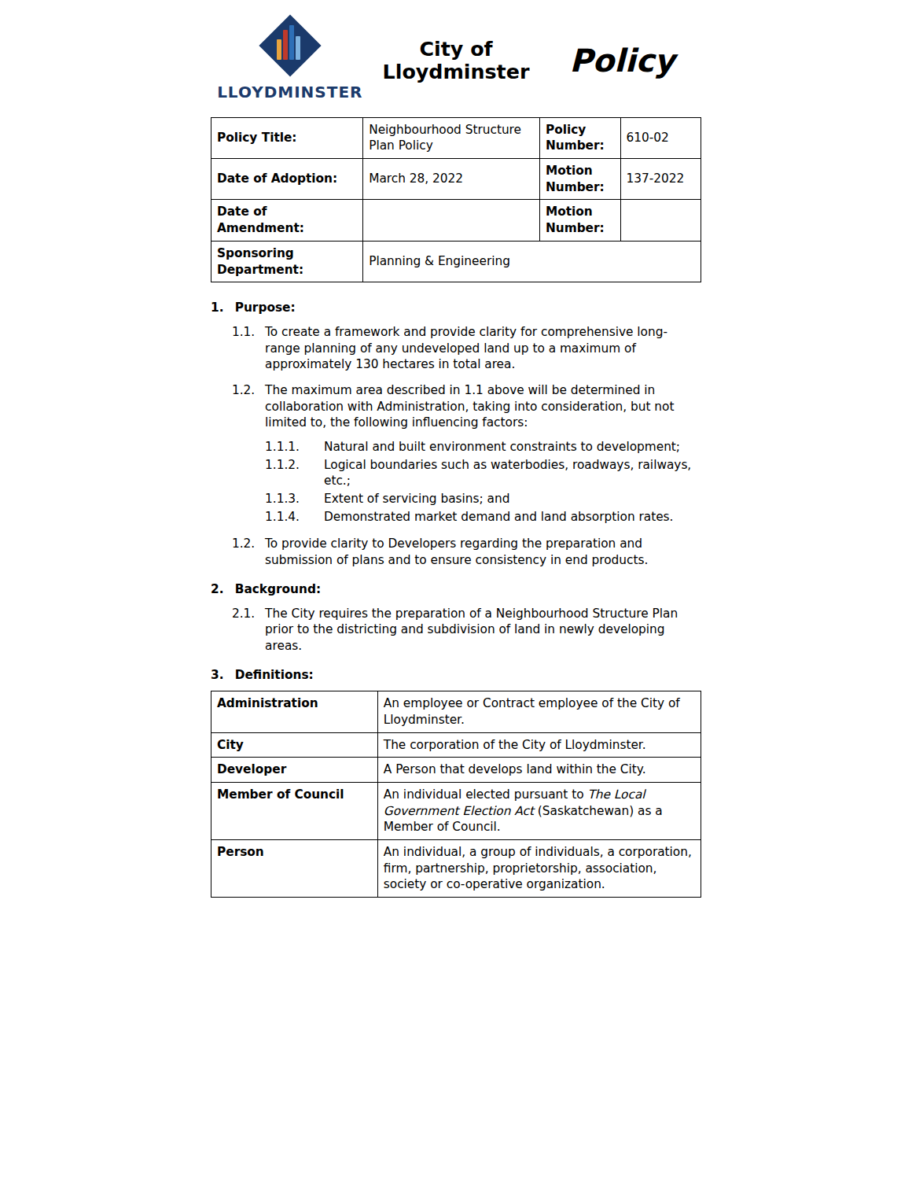LLOYDMINSTER
City of
Lloydminster
Policy
| Policy Title: | Neighbourhood Structure Plan Policy | Policy Number: | 610-02 |
| Date of Adoption: | March 28, 2022 | Motion Number: | 137-2022 |
| Date of Amendment: | | Motion Number: | |
| Sponsoring Department: | Planning & Engineering |
1. Purpose:
1.1. To create a framework and provide clarity for comprehensive long-range planning of any undeveloped land up to a maximum of approximately 130 hectares in total area.
1.2. The maximum area described in 1.1 above will be determined in collaboration with Administration, taking into consideration, but not limited to, the following influencing factors:
1.1.1. Natural and built environment constraints to development;
1.1.2. Logical boundaries such as waterbodies, roadways, railways, etc.;
1.1.3. Extent of servicing basins; and
1.1.4. Demonstrated market demand and land absorption rates.
1.2. To provide clarity to Developers regarding the preparation and submission of plans and to ensure consistency in end products.
2. Background:
2.1. The City requires the preparation of a Neighbourhood Structure Plan prior to the districting and subdivision of land in newly developing areas.
3. Definitions:
| Administration | An employee or Contract employee of the City of Lloydminster. |
| City | The corporation of the City of Lloydminster. |
| Developer | A Person that develops land within the City. |
| Member of Council | An individual elected pursuant to The Local Government Election Act (Saskatchewan) as a Member of Council. |
| Person | An individual, a group of individuals, a corporation, firm, partnership, proprietorship, association, society or co-operative organization. |